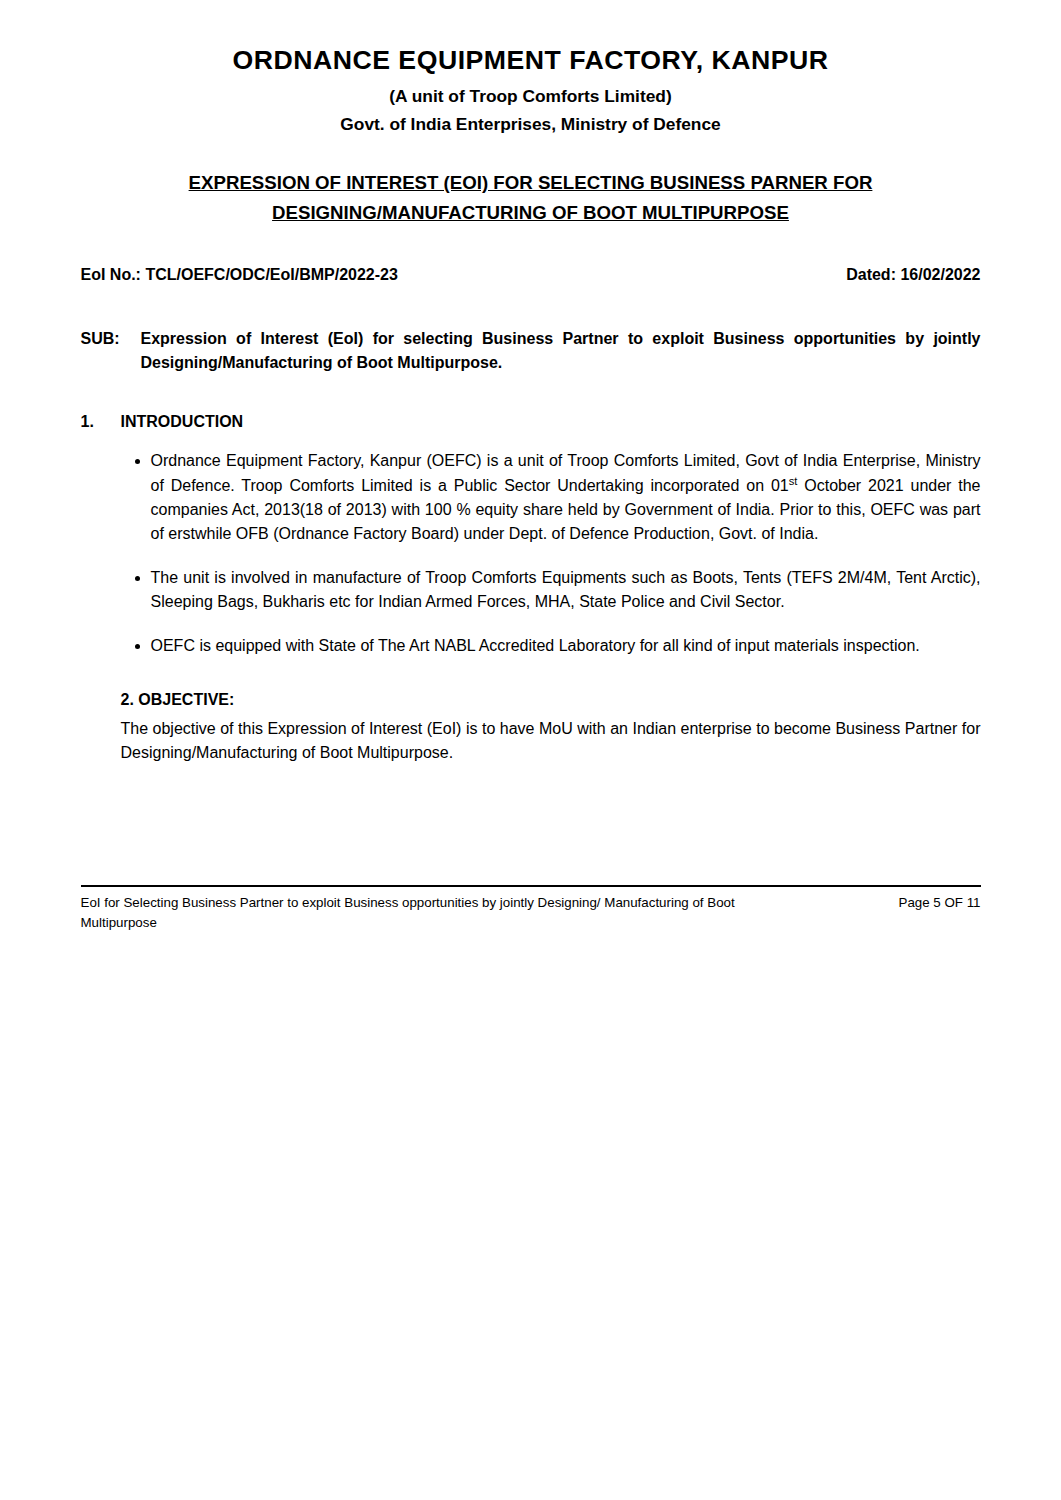ORDNANCE EQUIPMENT FACTORY, KANPUR
(A unit of Troop Comforts Limited)
Govt. of India Enterprises, Ministry of Defence
EXPRESSION OF INTEREST (EOI) FOR SELECTING BUSINESS PARNER FOR DESIGNING/MANUFACTURING OF BOOT MULTIPURPOSE
EoI No.: TCL/OEFC/ODC/EoI/BMP/2022-23 Dated: 16/02/2022
SUB: Expression of Interest (EoI) for selecting Business Partner to exploit Business opportunities by jointly Designing/Manufacturing of Boot Multipurpose.
1. INTRODUCTION
Ordnance Equipment Factory, Kanpur (OEFC) is a unit of Troop Comforts Limited, Govt of India Enterprise, Ministry of Defence. Troop Comforts Limited is a Public Sector Undertaking incorporated on 01st October 2021 under the companies Act, 2013(18 of 2013) with 100 % equity share held by Government of India. Prior to this, OEFC was part of erstwhile OFB (Ordnance Factory Board) under Dept. of Defence Production, Govt. of India.
The unit is involved in manufacture of Troop Comforts Equipments such as Boots, Tents (TEFS 2M/4M, Tent Arctic), Sleeping Bags, Bukharis etc for Indian Armed Forces, MHA, State Police and Civil Sector.
OEFC is equipped with State of The Art NABL Accredited Laboratory for all kind of input materials inspection.
2. OBJECTIVE:
The objective of this Expression of Interest (EoI) is to have MoU with an Indian enterprise to become Business Partner for Designing/Manufacturing of Boot Multipurpose.
EoI for Selecting Business Partner to exploit Business opportunities by jointly Designing/ Manufacturing of Boot Multipurpose
Page 5 OF 11